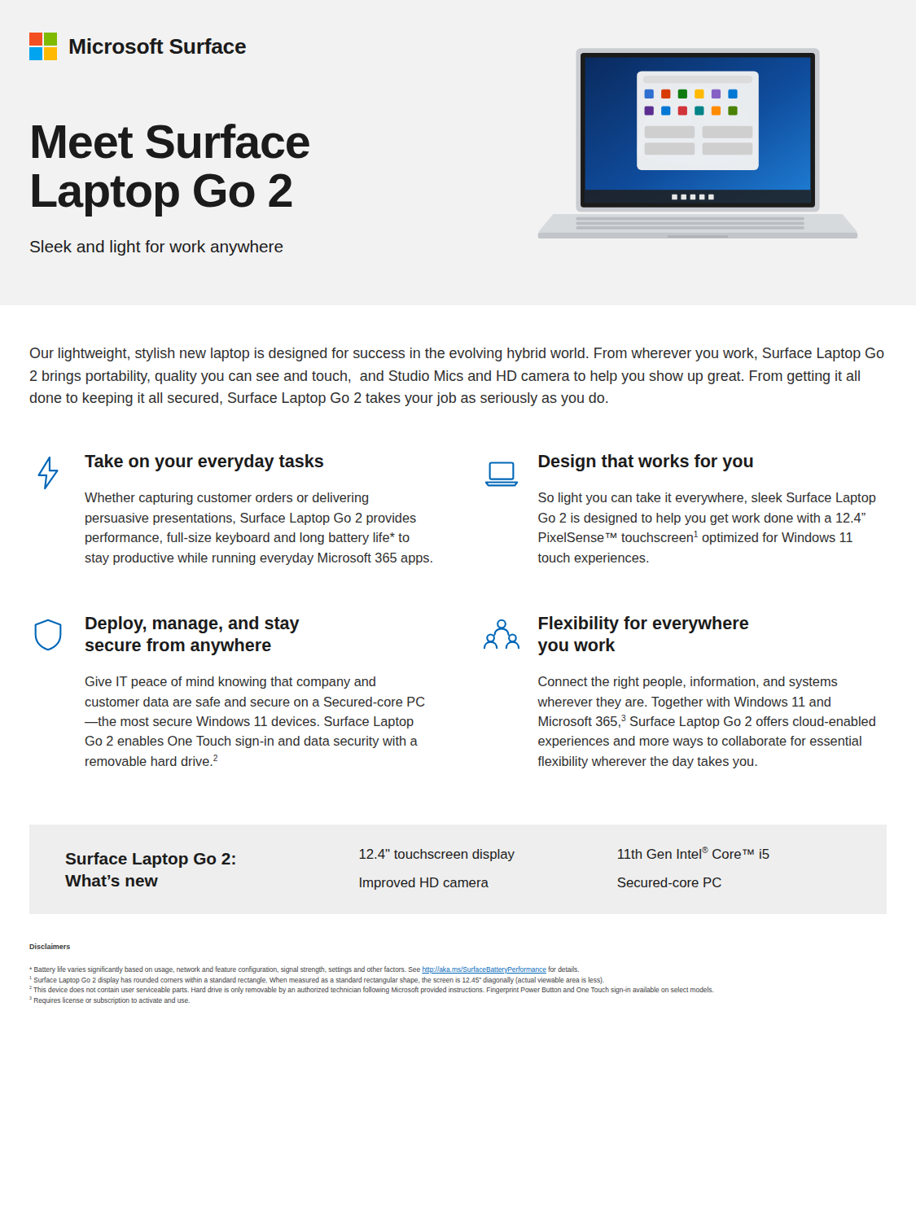Microsoft Surface
Meet Surface
Laptop Go 2
Sleek and light for work anywhere
Our lightweight, stylish new laptop is designed for success in the evolving hybrid world. From wherever you work, Surface Laptop Go 2 brings portability, quality you can see and touch, and Studio Mics and HD camera to help you show up great. From getting it all done to keeping it all secured, Surface Laptop Go 2 takes your job as seriously as you do.
Take on your everyday tasks
Whether capturing customer orders or delivering persuasive presentations, Surface Laptop Go 2 provides performance, full-size keyboard and long battery life* to stay productive while running everyday Microsoft 365 apps.
Design that works for you
So light you can take it everywhere, sleek Surface Laptop Go 2 is designed to help you get work done with a 12.4” PixelSense™ touchscreen1 optimized for Windows 11 touch experiences.
Deploy, manage, and stay
secure from anywhere
Give IT peace of mind knowing that company and customer data are safe and secure on a Secured-core PC—the most secure Windows 11 devices. Surface Laptop Go 2 enables One Touch sign-in and data security with a removable hard drive.2
Flexibility for everywhere
you work
Connect the right people, information, and systems wherever they are. Together with Windows 11 and Microsoft 365,3 Surface Laptop Go 2 offers cloud-enabled experiences and more ways to collaborate for essential flexibility wherever the day takes you.
Surface Laptop Go 2:
What’s new
12.4" touchscreen display
Improved HD camera
11th Gen Intel® Core™ i5
Secured-core PC
Disclaimers
* Battery life varies significantly based on usage, network and feature configuration, signal strength, settings and other factors. See http://aka.ms/SurfaceBatteryPerformance for details.
1 Surface Laptop Go 2 display has rounded corners within a standard rectangle. When measured as a standard rectangular shape, the screen is 12.45” diagonally (actual viewable area is less).
2 This device does not contain user serviceable parts. Hard drive is only removable by an authorized technician following Microsoft provided instructions. Fingerprint Power Button and One Touch sign-in available on select models.
3 Requires license or subscription to activate and use.